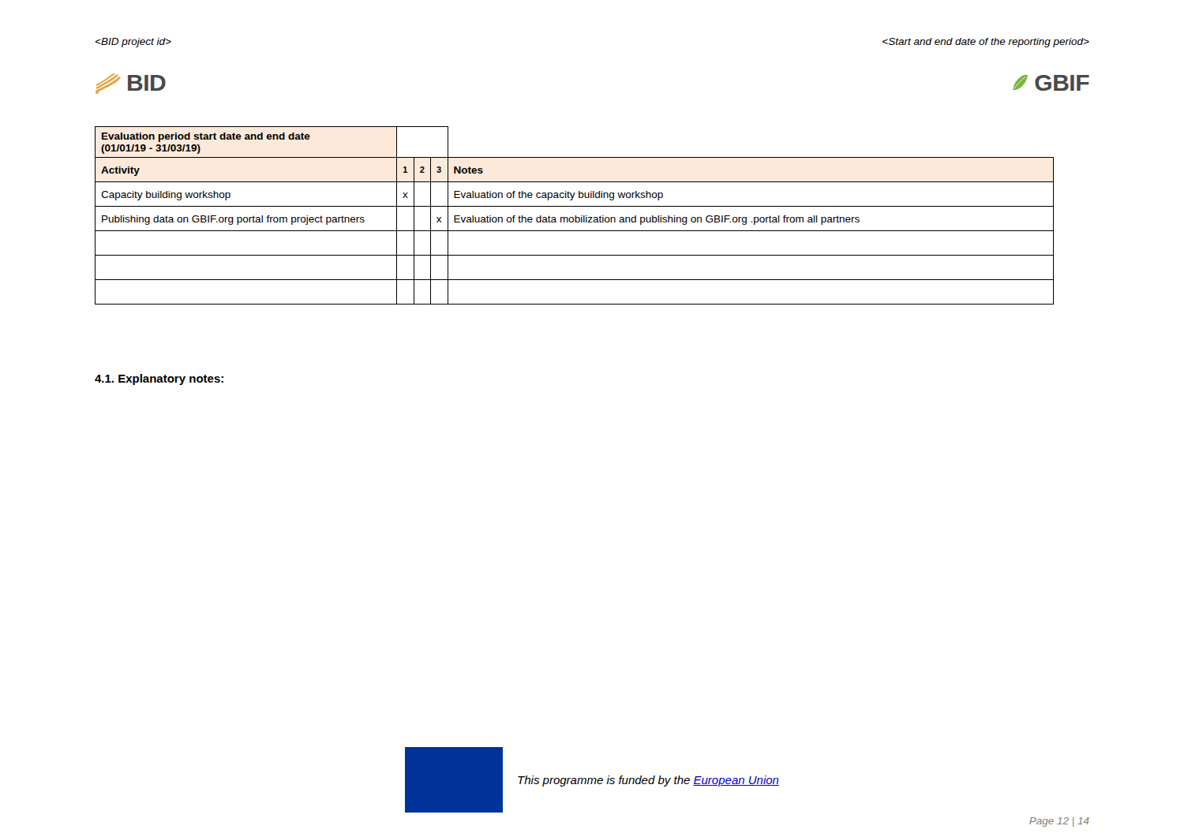<BID project id> <Start and end date of the reporting period>
BID
GBIF
| Evaluation period start date and end date (01/01/19 - 31/03/19) | | |
| Activity | 1 | 2 | 3 | Notes |
| Capacity building workshop | x | | | Evaluation of the capacity building workshop |
| Publishing data on GBIF.org portal from project partners | | | x | Evaluation of the data mobilization and publishing on GBIF.org .portal from all partners |
4.1. Explanatory notes:
This programme is funded by the European Union
Page 12 | 14